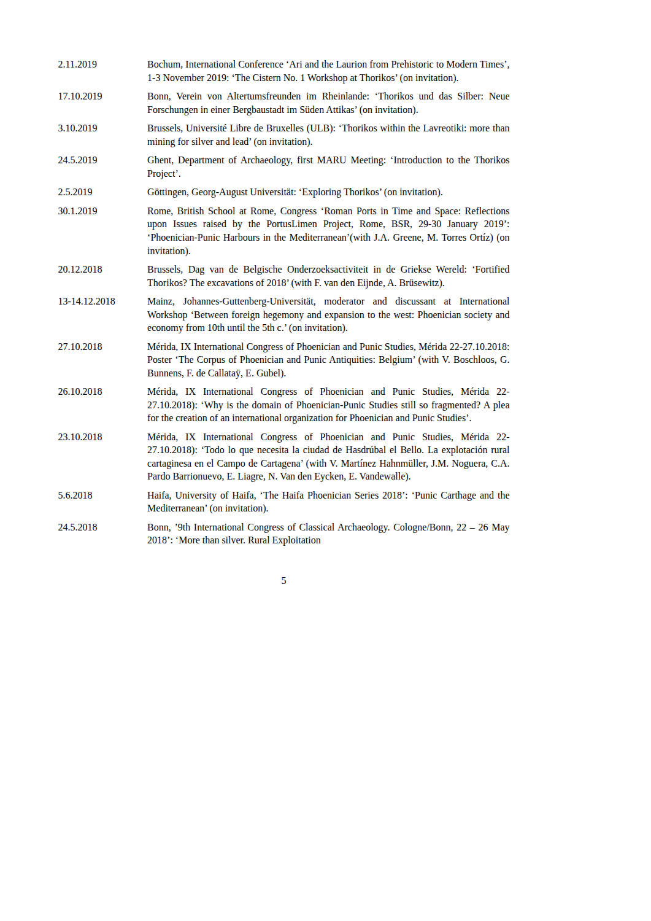| 2.11.2019 | Bochum, International Conference ‘Ari and the Laurion from Prehistoric to Modern Times’, 1-3 November 2019: ‘The Cistern No. 1 Workshop at Thorikos’ (on invitation). |
| 17.10.2019 | Bonn, Verein von Altertumsfreunden im Rheinlande: ‘Thorikos und das Silber: Neue Forschungen in einer Bergbaustadt im Süden Attikas’ (on invitation). |
| 3.10.2019 | Brussels, Université Libre de Bruxelles (ULB): ‘Thorikos within the Lavreotiki: more than mining for silver and lead’ (on invitation). |
| 24.5.2019 | Ghent, Department of Archaeology, first MARU Meeting: ‘Introduction to the Thorikos Project’. |
| 2.5.2019 | Göttingen, Georg-August Universität: ‘Exploring Thorikos’ (on invitation). |
| 30.1.2019 | Rome, British School at Rome, Congress ‘Roman Ports in Time and Space: Reflections upon Issues raised by the PortusLimen Project, Rome, BSR, 29-30 January 2019’: ‘Phoenician-Punic Harbours in the Mediterranean’(with J.A. Greene, M. Torres Ortíz) (on invitation). |
| 20.12.2018 | Brussels, Dag van de Belgische Onderzoeksactiviteit in de Griekse Wereld: ‘Fortified Thorikos? The excavations of 2018’ (with F. van den Eijnde, A. Brüsewitz). |
| 13-14.12.2018 | Mainz, Johannes-Guttenberg-Universität, moderator and discussant at International Workshop ‘Between foreign hegemony and expansion to the west: Phoenician society and economy from 10th until the 5th c.’ (on invitation). |
| 27.10.2018 | Mérida, IX International Congress of Phoenician and Punic Studies, Mérida 22-27.10.2018: Poster ‘The Corpus of Phoenician and Punic Antiquities: Belgium’ (with V. Boschloos, G. Bunnens, F. de Callataÿ, E. Gubel). |
| 26.10.2018 | Mérida, IX International Congress of Phoenician and Punic Studies, Mérida 22-27.10.2018): ‘Why is the domain of Phoenician-Punic Studies still so fragmented? A plea for the creation of an international organization for Phoenician and Punic Studies’. |
| 23.10.2018 | Mérida, IX International Congress of Phoenician and Punic Studies, Mérida 22-27.10.2018): ‘Todo lo que necesita la ciudad de Hasdrúbal el Bello. La explotación rural cartaginesa en el Campo de Cartagena’ (with V. Martínez Hahnmüller, J.M. Noguera, C.A. Pardo Barrionuevo, E. Liagre, N. Van den Eycken, E. Vandewalle). |
| 5.6.2018 | Haifa, University of Haifa, ‘The Haifa Phoenician Series 2018’: ‘Punic Carthage and the Mediterranean’ (on invitation). |
| 24.5.2018 | Bonn, ’9th International Congress of Classical Archaeology. Cologne/Bonn, 22 – 26 May 2018’: ‘More than silver. Rural Exploitation |
5